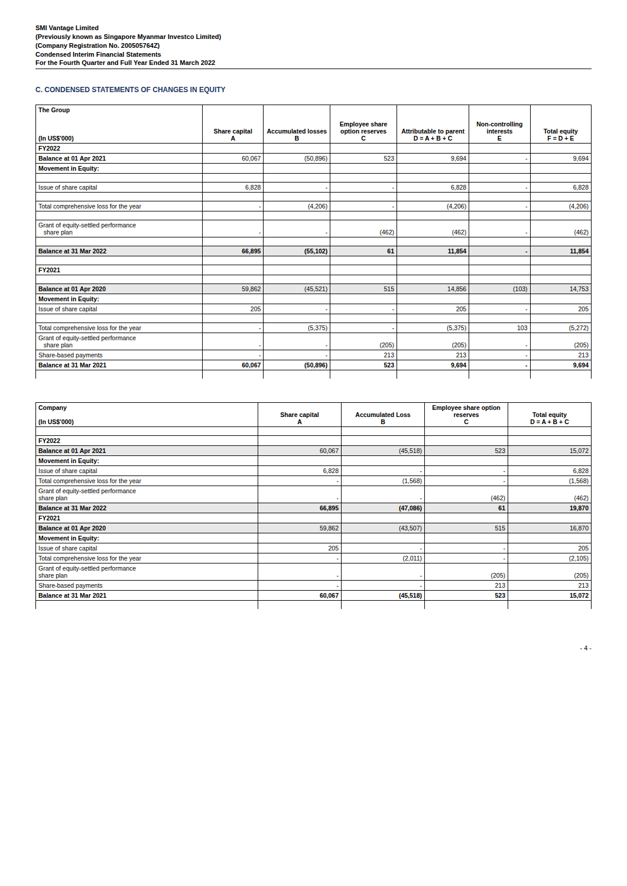SMI Vantage Limited
(Previously known as Singapore Myanmar Investco Limited)
(Company Registration No. 200505764Z)
Condensed Interim Financial Statements
For the Fourth Quarter and Full Year Ended 31 March 2022
C. CONDENSED STATEMENTS OF CHANGES IN EQUITY
| The Group (In US$'000) | Share capital A | Accumulated losses B | Employee share option reserves C | Attributable to parent D = A + B + C | Non-controlling interests E | Total equity F = D + E |
| --- | --- | --- | --- | --- | --- | --- |
| FY2022 | | | | | | |
| Balance at 01 Apr 2021 | 60,067 | (50,896) | 523 | 9,694 | - | 9,694 |
| Movement in Equity: | | | | | | |
| Issue of share capital | 6,828 | - | - | 6,828 | - | 6,828 |
| Total comprehensive loss for the year | - | (4,206) | - | (4,206) | - | (4,206) |
| Grant of equity-settled performance share plan | - | - | (462) | (462) | - | (462) |
| Balance at 31 Mar 2022 | 66,895 | (55,102) | 61 | 11,854 | - | 11,854 |
| FY2021 | | | | | | |
| Balance at 01 Apr 2020 | 59,862 | (45,521) | 515 | 14,856 | (103) | 14,753 |
| Movement in Equity: | | | | | | |
| Issue of share capital | 205 | - | - | 205 | - | 205 |
| Total comprehensive loss for the year | - | (5,375) | - | (5,375) | 103 | (5,272) |
| Grant of equity-settled performance share plan | - | - | (205) | (205) | - | (205) |
| Share-based payments | - | - | 213 | 213 | - | 213 |
| Balance at 31 Mar 2021 | 60,067 | (50,896) | 523 | 9,694 | - | 9,694 |
| Company (In US$'000) | Share capital A | Accumulated Loss B | Employee share option reserves C | Total equity D = A + B + C |
| --- | --- | --- | --- | --- |
| FY2022 | | | | |
| Balance at 01 Apr 2021 | 60,067 | (45,518) | 523 | 15,072 |
| Movement in Equity: | | | | |
| Issue of share capital | 6,828 | - | - | 6,828 |
| Total comprehensive loss for the year | - | (1,568) | - | (1,568) |
| Grant of equity-settled performance share plan | - | - | (462) | (462) |
| Balance at 31 Mar 2022 | 66,895 | (47,086) | 61 | 19,870 |
| FY2021 | | | | |
| Balance at 01 Apr 2020 | 59,862 | (43,507) | 515 | 16,870 |
| Movement in Equity: | | | | |
| Issue of share capital | 205 | - | - | 205 |
| Total comprehensive loss for the year | - | (2,011) | - | (2,105) |
| Grant of equity-settled performance share plan | - | - | (205) | (205) |
| Share-based payments | - | - | 213 | 213 |
| Balance at 31 Mar 2021 | 60,067 | (45,518) | 523 | 15,072 |
- 4 -